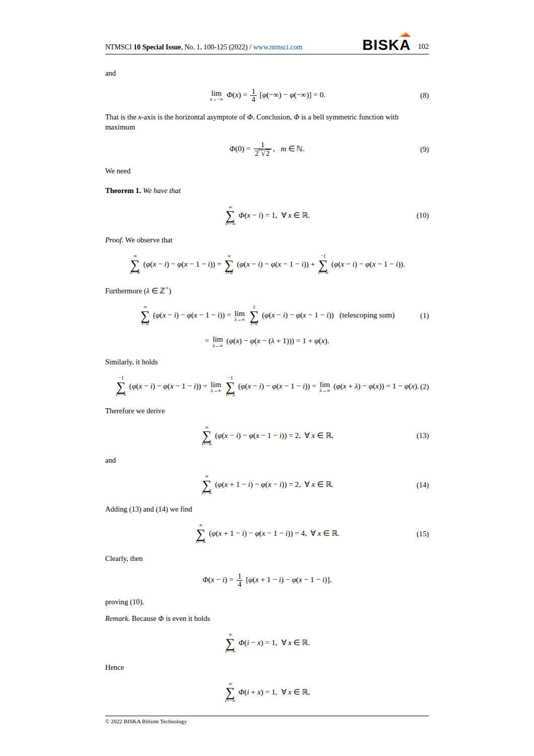NTMSCI 10 Special Issue, No. 1, 100-125 (2022) / www.ntmsci.com
BISKA
102
and
lim x→−∞ Φ(x) = 14 [φ(−∞) − φ(−∞)] = 0.
(8)
That is the x-axis is the horizontal asymptote of Φ. Conclusion, Φ is a bell symmetric function with maximum
Φ(0) = 12 2m√2, m ∈ ℕ.
(9)
We need
Theorem 1. We have that
∞∑i=−∞ Φ(x − i) = 1, ∀ x ∈ ℝ.
(10)
Proof. We observe that
∞∑i=−∞ (φ(x − i) − φ(x − 1 − i)) = ∞∑i=0 (φ(x − i) − φ(x − 1 − i)) + −1∑i=−∞ (φ(x − i) − φ(x − 1 − i)).
Furthermore (λ ∈ ℤ+)
∞∑i=0 (φ(x − i) − φ(x − 1 − i)) = lim λ→∞ λ∑i=0 (φ(x − i) − φ(x − 1 − i)) (telescoping sum)
(1)
= lim λ→∞ (φ(x) − φ(x − (λ + 1))) = 1 + φ(x).
Similarly, it holds
−1∑i=−∞ (φ(x − i) − φ(x − 1 − i)) = lim λ→∞ −1∑i=−λ (φ(x − i) − φ(x − 1 − i)) = lim λ→∞ (φ(x + λ) − φ(x)) = 1 − φ(x).
(2)
Therefore we derive
∞∑i=−∞ (φ(x − i) − φ(x − 1 − i)) = 2, ∀ x ∈ ℝ,
(13)
and
∞∑i=−∞ (φ(x + 1 − i) − φ(x − i)) = 2, ∀ x ∈ ℝ.
(14)
Adding (13) and (14) we find
∞∑i=−∞ (φ(x + 1 − i) − φ(x − 1 − i)) = 4, ∀ x ∈ ℝ.
(15)
Clearly, then
Φ(x − i) = 14 [φ(x + 1 − i) − φ(x − 1 − i)],
proving (10).
Remark. Because Φ is even it holds
∞∑i=−∞ Φ(i − x) = 1, ∀ x ∈ ℝ.
Hence
∞∑i=−∞ Φ(i + x) = 1, ∀ x ∈ ℝ,
© 2022 BISKA Bilisim Technology